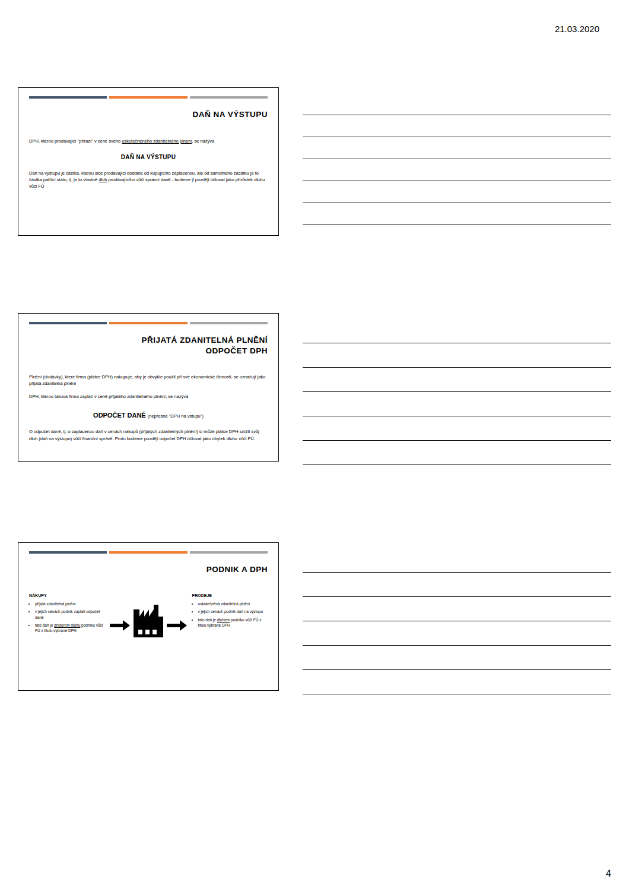21.03.2020
DAŇ NA VÝSTUPU
DPH, kterou prodávající "přirazí" v ceně svého uskutečněného zdanitelného plnění, se nazývá
DAŇ NA VÝSTUPU
Daň na výstupu je částka, kterou sice prodávající dostane od kupujícího zaplacenou, ale od samotného začátku je to částka patřící státu, tj. je to vlastně dluh prodávajícího vůči správci daně - budeme ji později účtovat jako přírůstek dluhu vůči FÚ
PŘIJATÁ ZDANITELNÁ PLNĚNÍ
ODPOČET DPH
Plnění (dodávky), které firma (plátce DPH) nakupuje, aby je obvykle použil při své ekonomické činnosti, se označují jako přijatá zdanitelná plnění
DPH, kterou taková firma zaplatí v ceně přijatého zdanitelného plnění, se nazývá
ODPOČET DANĚ (nepřesně "DPH na vstupu")
O odpočet daně, tj. o zaplacenou daň v cenách nákupů (přijatých zdanitelných plnění) si může plátce DPH snížit svůj dluh (daň na výstupu) vůči finanční správě. Proto budeme později odpočet DPH účtovat jako úbytek dluhu vůči FÚ.
PODNIK A DPH
NÁKUPY
přijatá zdanitelná plnění
v jejich cenách podnik zaplatí odpočet daně
tato daň je snížením dluhu podniku vůči FÚ z titulu vybrané DPH
PRODEJE
uskutečněná zdanitelná plnění
v jejich cenách podnik daň na výstupu
tato daň je dluhem podniku vůči FÚ z titulu vybrané DPH
4